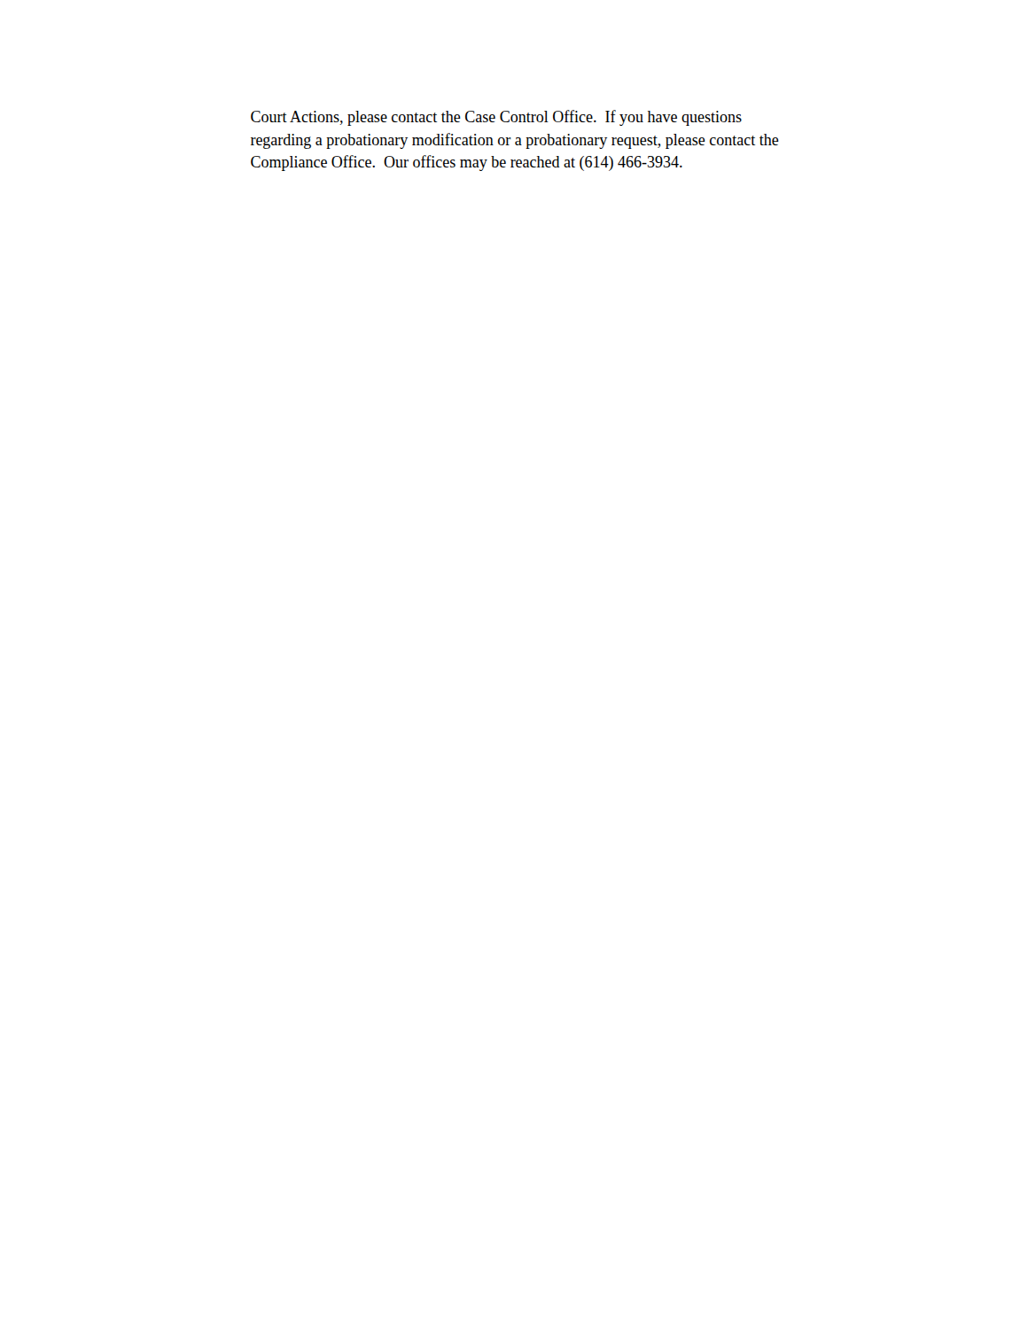Court Actions, please contact the Case Control Office. If you have questions regarding a probationary modification or a probationary request, please contact the Compliance Office. Our offices may be reached at (614) 466-3934.